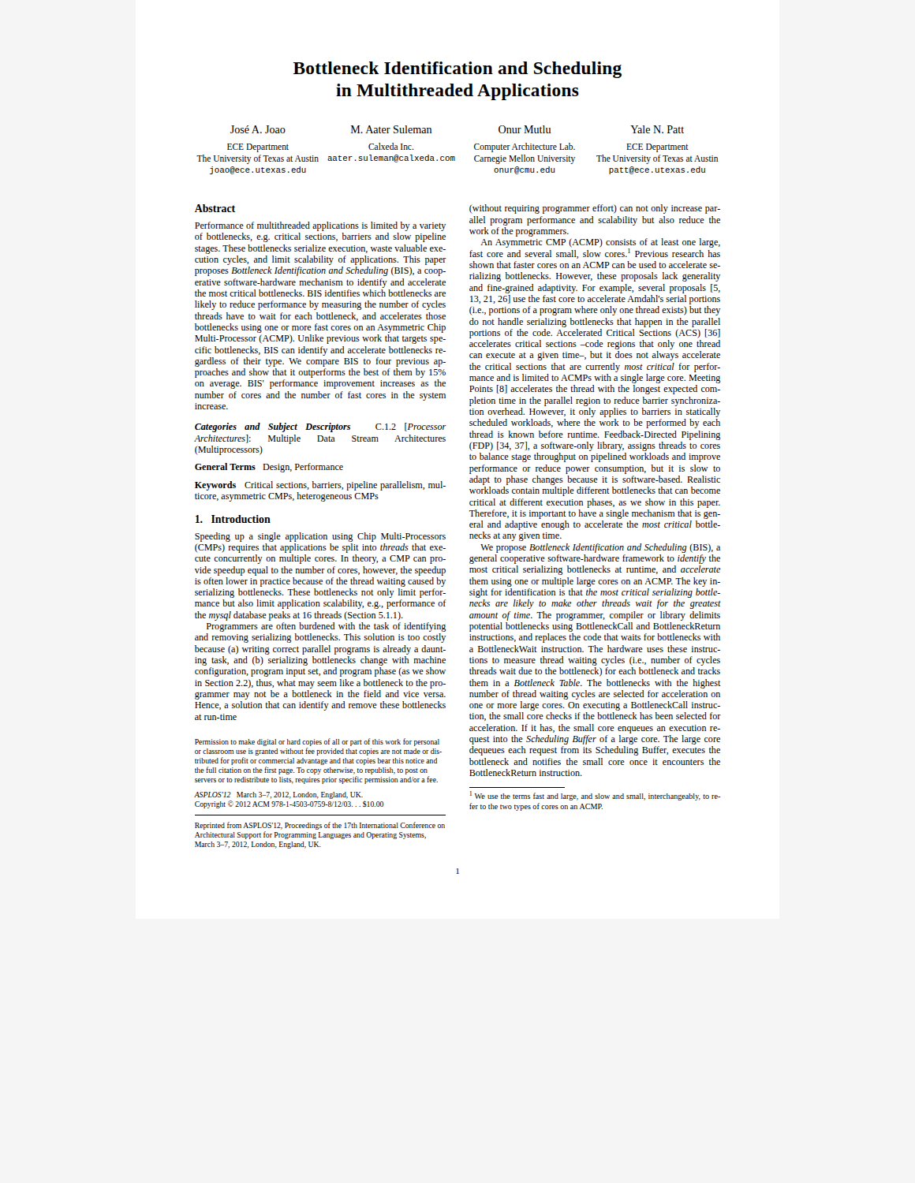Bottleneck Identification and Scheduling
in Multithreaded Applications
José A. Joao
ECE Department
The University of Texas at Austin
joao@ece.utexas.edu
M. Aater Suleman
Calxeda Inc.
aater.suleman@calxeda.com
Onur Mutlu
Computer Architecture Lab.
Carnegie Mellon University
onur@cmu.edu
Yale N. Patt
ECE Department
The University of Texas at Austin
patt@ece.utexas.edu
Abstract
Performance of multithreaded applications is limited by a variety of bottlenecks, e.g. critical sections, barriers and slow pipeline stages. These bottlenecks serialize execution, waste valuable execution cycles, and limit scalability of applications. This paper proposes Bottleneck Identification and Scheduling (BIS), a cooperative software-hardware mechanism to identify and accelerate the most critical bottlenecks. BIS identifies which bottlenecks are likely to reduce performance by measuring the number of cycles threads have to wait for each bottleneck, and accelerates those bottlenecks using one or more fast cores on an Asymmetric Chip Multi-Processor (ACMP). Unlike previous work that targets specific bottlenecks, BIS can identify and accelerate bottlenecks regardless of their type. We compare BIS to four previous approaches and show that it outperforms the best of them by 15% on average. BIS' performance improvement increases as the number of cores and the number of fast cores in the system increase.
Categories and Subject Descriptors C.1.2 [Processor Architectures]: Multiple Data Stream Architectures (Multiprocessors)
General Terms Design, Performance
Keywords Critical sections, barriers, pipeline parallelism, multicore, asymmetric CMPs, heterogeneous CMPs
1. Introduction
Speeding up a single application using Chip Multi-Processors (CMPs) requires that applications be split into threads that execute concurrently on multiple cores. In theory, a CMP can provide speedup equal to the number of cores, however, the speedup is often lower in practice because of the thread waiting caused by serializing bottlenecks. These bottlenecks not only limit performance but also limit application scalability, e.g., performance of the mysql database peaks at 16 threads (Section 5.1.1).
Programmers are often burdened with the task of identifying and removing serializing bottlenecks. This solution is too costly because (a) writing correct parallel programs is already a daunting task, and (b) serializing bottlenecks change with machine configuration, program input set, and program phase (as we show in Section 2.2), thus, what may seem like a bottleneck to the programmer may not be a bottleneck in the field and vice versa. Hence, a solution that can identify and remove these bottlenecks at run-time
Permission to make digital or hard copies of all or part of this work for personal or classroom use is granted without fee provided that copies are not made or distributed for profit or commercial advantage and that copies bear this notice and the full citation on the first page. To copy otherwise, to republish, to post on servers or to redistribute to lists, requires prior specific permission and/or a fee.
ASPLOS'12 March 3–7, 2012, London, England, UK.
Copyright © 2012 ACM 978-1-4503-0759-8/12/03. . . $10.00
Reprinted from ASPLOS'12, Proceedings of the 17th International Conference on Architectural Support for Programming Languages and Operating Systems, March 3–7, 2012, London, England, UK.
(without requiring programmer effort) can not only increase parallel program performance and scalability but also reduce the work of the programmers.
An Asymmetric CMP (ACMP) consists of at least one large, fast core and several small, slow cores.1 Previous research has shown that faster cores on an ACMP can be used to accelerate serializing bottlenecks. However, these proposals lack generality and fine-grained adaptivity. For example, several proposals [5, 13, 21, 26] use the fast core to accelerate Amdahl's serial portions (i.e., portions of a program where only one thread exists) but they do not handle serializing bottlenecks that happen in the parallel portions of the code. Accelerated Critical Sections (ACS) [36] accelerates critical sections –code regions that only one thread can execute at a given time–, but it does not always accelerate the critical sections that are currently most critical for performance and is limited to ACMPs with a single large core. Meeting Points [8] accelerates the thread with the longest expected completion time in the parallel region to reduce barrier synchronization overhead. However, it only applies to barriers in statically scheduled workloads, where the work to be performed by each thread is known before runtime. Feedback-Directed Pipelining (FDP) [34, 37], a software-only library, assigns threads to cores to balance stage throughput on pipelined workloads and improve performance or reduce power consumption, but it is slow to adapt to phase changes because it is software-based. Realistic workloads contain multiple different bottlenecks that can become critical at different execution phases, as we show in this paper. Therefore, it is important to have a single mechanism that is general and adaptive enough to accelerate the most critical bottlenecks at any given time.
We propose Bottleneck Identification and Scheduling (BIS), a general cooperative software-hardware framework to identify the most critical serializing bottlenecks at runtime, and accelerate them using one or multiple large cores on an ACMP. The key insight for identification is that the most critical serializing bottlenecks are likely to make other threads wait for the greatest amount of time. The programmer, compiler or library delimits potential bottlenecks using BottleneckCall and BottleneckReturn instructions, and replaces the code that waits for bottlenecks with a BottleneckWait instruction. The hardware uses these instructions to measure thread waiting cycles (i.e., number of cycles threads wait due to the bottleneck) for each bottleneck and tracks them in a Bottleneck Table. The bottlenecks with the highest number of thread waiting cycles are selected for acceleration on one or more large cores. On executing a BottleneckCall instruction, the small core checks if the bottleneck has been selected for acceleration. If it has, the small core enqueues an execution request into the Scheduling Buffer of a large core. The large core dequeues each request from its Scheduling Buffer, executes the bottleneck and notifies the small core once it encounters the BottleneckReturn instruction.
1 We use the terms fast and large, and slow and small, interchangeably, to refer to the two types of cores on an ACMP.
1